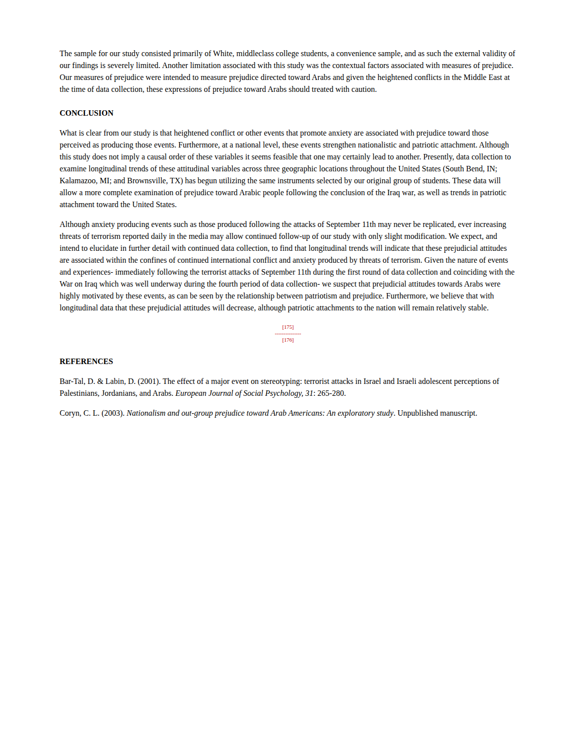The sample for our study consisted primarily of White, middleclass college students, a convenience sample, and as such the external validity of our findings is severely limited. Another limitation associated with this study was the contextual factors associated with measures of prejudice. Our measures of prejudice were intended to measure prejudice directed toward Arabs and given the heightened conflicts in the Middle East at the time of data collection, these expressions of prejudice toward Arabs should treated with caution.
CONCLUSION
What is clear from our study is that heightened conflict or other events that promote anxiety are associated with prejudice toward those perceived as producing those events. Furthermore, at a national level, these events strengthen nationalistic and patriotic attachment. Although this study does not imply a causal order of these variables it seems feasible that one may certainly lead to another. Presently, data collection to examine longitudinal trends of these attitudinal variables across three geographic locations throughout the United States (South Bend, IN; Kalamazoo, MI; and Brownsville, TX) has begun utilizing the same instruments selected by our original group of students. These data will allow a more complete examination of prejudice toward Arabic people following the conclusion of the Iraq war, as well as trends in patriotic attachment toward the United States.
Although anxiety producing events such as those produced following the attacks of September 11th may never be replicated, ever increasing threats of terrorism reported daily in the media may allow continued follow-up of our study with only slight modification. We expect, and intend to elucidate in further detail with continued data collection, to find that longitudinal trends will indicate that these prejudicial attitudes are associated within the confines of continued international conflict and anxiety produced by threats of terrorism. Given the nature of events and experiences- immediately following the terrorist attacks of September 11th during the first round of data collection and coinciding with the War on Iraq which was well underway during the fourth period of data collection- we suspect that prejudicial attitudes towards Arabs were highly motivated by these events, as can be seen by the relationship between patriotism and prejudice. Furthermore, we believe that with longitudinal data that these prejudicial attitudes will decrease, although patriotic attachments to the nation will remain relatively stable.
[175]
---------------
[176]
REFERENCES
Bar-Tal, D. & Labin, D. (2001). The effect of a major event on stereotyping: terrorist attacks in Israel and Israeli adolescent perceptions of Palestinians, Jordanians, and Arabs. European Journal of Social Psychology, 31: 265-280.
Coryn, C. L. (2003). Nationalism and out-group prejudice toward Arab Americans: An exploratory study. Unpublished manuscript.